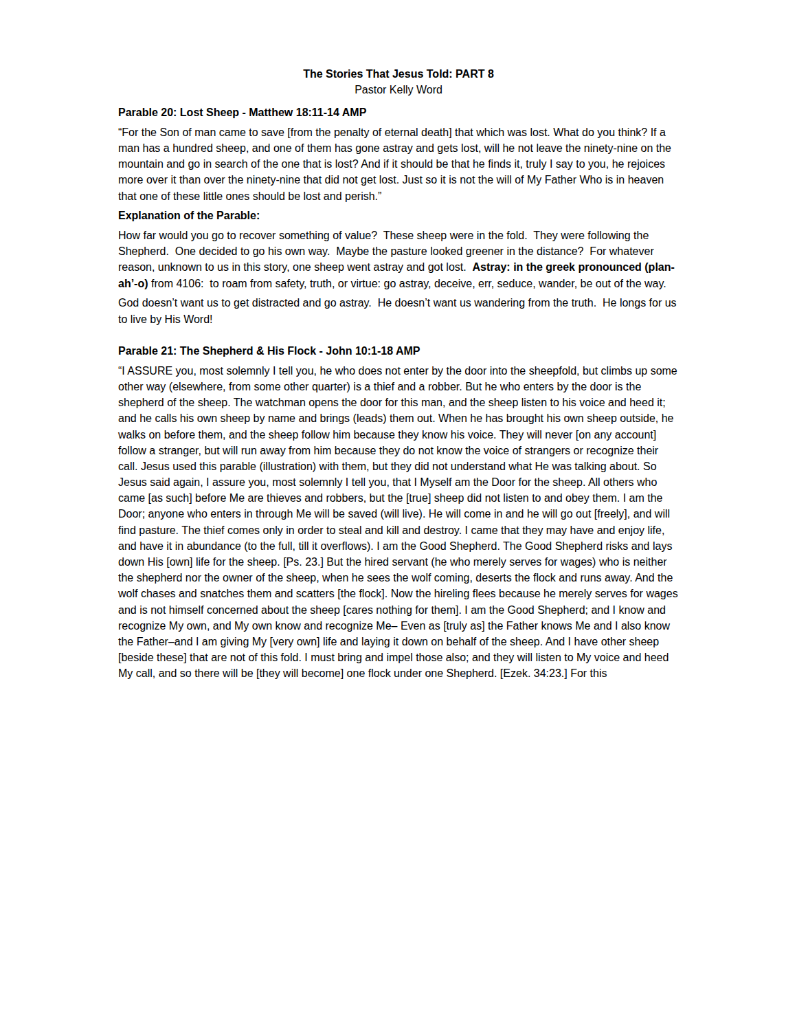The Stories That Jesus Told: PART 8
Pastor Kelly Word
Parable 20: Lost Sheep - Matthew 18:11-14 AMP
“For the Son of man came to save [from the penalty of eternal death] that which was lost. What do you think? If a man has a hundred sheep, and one of them has gone astray and gets lost, will he not leave the ninety-nine on the mountain and go in search of the one that is lost? And if it should be that he finds it, truly I say to you, he rejoices more over it than over the ninety-nine that did not get lost. Just so it is not the will of My Father Who is in heaven that one of these little ones should be lost and perish.”
Explanation of the Parable:
How far would you go to recover something of value? These sheep were in the fold. They were following the Shepherd. One decided to go his own way. Maybe the pasture looked greener in the distance? For whatever reason, unknown to us in this story, one sheep went astray and got lost. Astray: in the greek pronounced (plan-ah’-o) from 4106: to roam from safety, truth, or virtue: go astray, deceive, err, seduce, wander, be out of the way.
God doesn’t want us to get distracted and go astray. He doesn’t want us wandering from the truth. He longs for us to live by His Word!
Parable 21: The Shepherd & His Flock - John 10:1-18 AMP
“I ASSURE you, most solemnly I tell you, he who does not enter by the door into the sheepfold, but climbs up some other way (elsewhere, from some other quarter) is a thief and a robber. But he who enters by the door is the shepherd of the sheep. The watchman opens the door for this man, and the sheep listen to his voice and heed it; and he calls his own sheep by name and brings (leads) them out. When he has brought his own sheep outside, he walks on before them, and the sheep follow him because they know his voice. They will never [on any account] follow a stranger, but will run away from him because they do not know the voice of strangers or recognize their call. Jesus used this parable (illustration) with them, but they did not understand what He was talking about. So Jesus said again, I assure you, most solemnly I tell you, that I Myself am the Door for the sheep. All others who came [as such] before Me are thieves and robbers, but the [true] sheep did not listen to and obey them. I am the Door; anyone who enters in through Me will be saved (will live). He will come in and he will go out [freely], and will find pasture. The thief comes only in order to steal and kill and destroy. I came that they may have and enjoy life, and have it in abundance (to the full, till it overflows). I am the Good Shepherd. The Good Shepherd risks and lays down His [own] life for the sheep. [Ps. 23.] But the hired servant (he who merely serves for wages) who is neither the shepherd nor the owner of the sheep, when he sees the wolf coming, deserts the flock and runs away. And the wolf chases and snatches them and scatters [the flock]. Now the hireling flees because he merely serves for wages and is not himself concerned about the sheep [cares nothing for them]. I am the Good Shepherd; and I know and recognize My own, and My own know and recognize Me– Even as [truly as] the Father knows Me and I also know the Father–and I am giving My [very own] life and laying it down on behalf of the sheep. And I have other sheep [beside these] that are not of this fold. I must bring and impel those also; and they will listen to My voice and heed My call, and so there will be [they will become] one flock under one Shepherd. [Ezek. 34:23.] For this